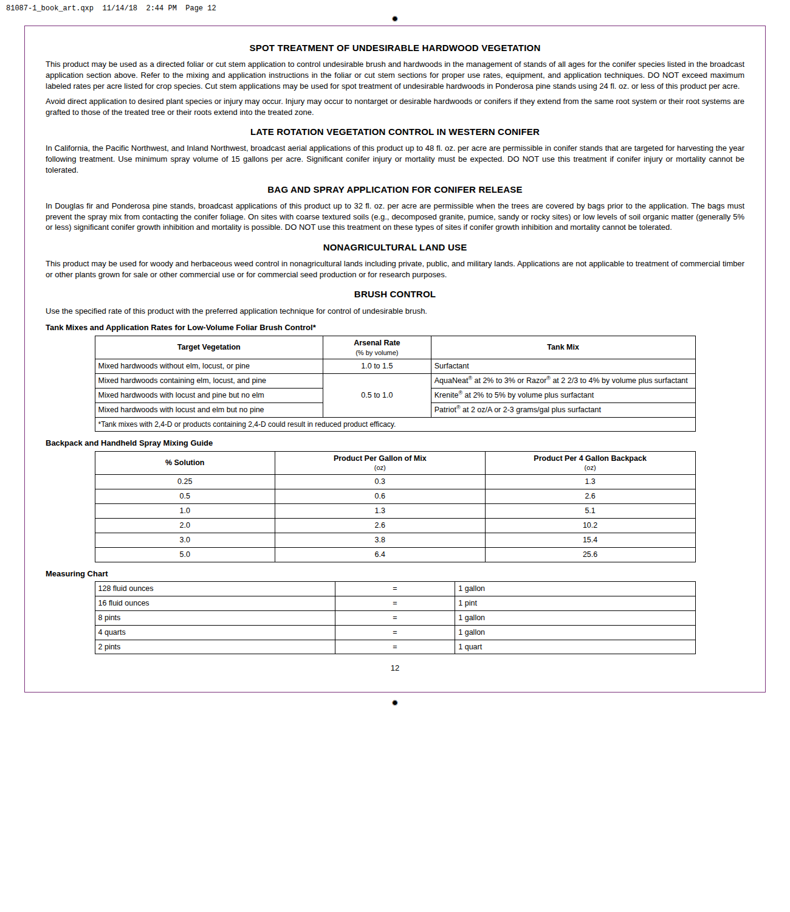81087-1_book_art.qxp 11/14/18 2:44 PM Page 12
✹
SPOT TREATMENT OF UNDESIRABLE HARDWOOD VEGETATION
This product may be used as a directed foliar or cut stem application to control undesirable brush and hardwoods in the management of stands of all ages for the conifer species listed in the broadcast application section above. Refer to the mixing and application instructions in the foliar or cut stem sections for proper use rates, equipment, and application techniques. DO NOT exceed maximum labeled rates per acre listed for crop species. Cut stem applications may be used for spot treatment of undesirable hardwoods in Ponderosa pine stands using 24 fl. oz. or less of this product per acre.
Avoid direct application to desired plant species or injury may occur. Injury may occur to nontarget or desirable hardwoods or conifers if they extend from the same root system or their root systems are grafted to those of the treated tree or their roots extend into the treated zone.
LATE ROTATION VEGETATION CONTROL IN WESTERN CONIFER
In California, the Pacific Northwest, and Inland Northwest, broadcast aerial applications of this product up to 48 fl. oz. per acre are permissible in conifer stands that are targeted for harvesting the year following treatment. Use minimum spray volume of 15 gallons per acre. Significant conifer injury or mortality must be expected. DO NOT use this treatment if conifer injury or mortality cannot be tolerated.
BAG AND SPRAY APPLICATION FOR CONIFER RELEASE
In Douglas fir and Ponderosa pine stands, broadcast applications of this product up to 32 fl. oz. per acre are permissible when the trees are covered by bags prior to the application. The bags must prevent the spray mix from contacting the conifer foliage. On sites with coarse textured soils (e.g., decomposed granite, pumice, sandy or rocky sites) or low levels of soil organic matter (generally 5% or less) significant conifer growth inhibition and mortality is possible. DO NOT use this treatment on these types of sites if conifer growth inhibition and mortality cannot be tolerated.
NONAGRICULTURAL LAND USE
This product may be used for woody and herbaceous weed control in nonagricultural lands including private, public, and military lands. Applications are not applicable to treatment of commercial timber or other plants grown for sale or other commercial use or for commercial seed production or for research purposes.
BRUSH CONTROL
Use the specified rate of this product with the preferred application technique for control of undesirable brush.
Tank Mixes and Application Rates for Low-Volume Foliar Brush Control*
| Target Vegetation | Arsenal Rate (% by volume) | Tank Mix |
| --- | --- | --- |
| Mixed hardwoods without elm, locust, or pine | 1.0 to 1.5 | Surfactant |
| Mixed hardwoods containing elm, locust, and pine | 0.5 to 1.0 | AquaNeat ® at 2% to 3% or Razor ® at 2 2/3 to 4% by volume plus surfactant |
| Mixed hardwoods with locust and pine but no elm | Krenite ® at 2% to 5% by volume plus surfactant |
| Mixed hardwoods with locust and elm but no pine | Patriot ® at 2 oz/A or 2-3 grams/gal plus surfactant |
| *Tank mixes with 2,4-D or products containing 2,4-D could result in reduced product efficacy. |
Backpack and Handheld Spray Mixing Guide
| % Solution | Product Per Gallon of Mix (oz) | Product Per 4 Gallon Backpack (oz) |
| --- | --- | --- |
| 0.25 | 0.3 | 1.3 |
| 0.5 | 0.6 | 2.6 |
| 1.0 | 1.3 | 5.1 |
| 2.0 | 2.6 | 10.2 |
| 3.0 | 3.8 | 15.4 |
| 5.0 | 6.4 | 25.6 |
Measuring Chart
| 128 fluid ounces | = | 1 gallon |
| 16 fluid ounces | = | 1 pint |
| 8 pints | = | 1 gallon |
| 4 quarts | = | 1 gallon |
| 2 pints | = | 1 quart |
12
✹